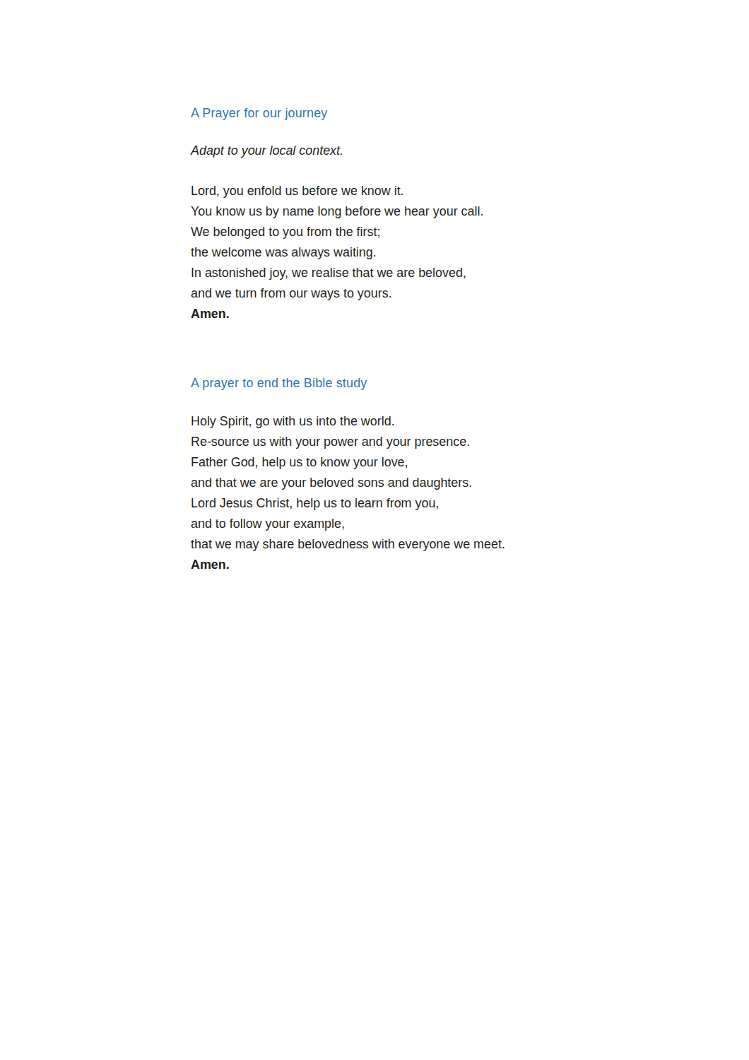A Prayer for our journey
Adapt to your local context.
Lord, you enfold us before we know it.
You know us by name long before we hear your call.
We belonged to you from the first;
the welcome was always waiting.
In astonished joy, we realise that we are beloved,
and we turn from our ways to yours.
Amen.
A prayer to end the Bible study
Holy Spirit, go with us into the world.
Re-source us with your power and your presence.
Father God, help us to know your love,
and that we are your beloved sons and daughters.
Lord Jesus Christ, help us to learn from you,
and to follow your example,
that we may share belovedness with everyone we meet.
Amen.